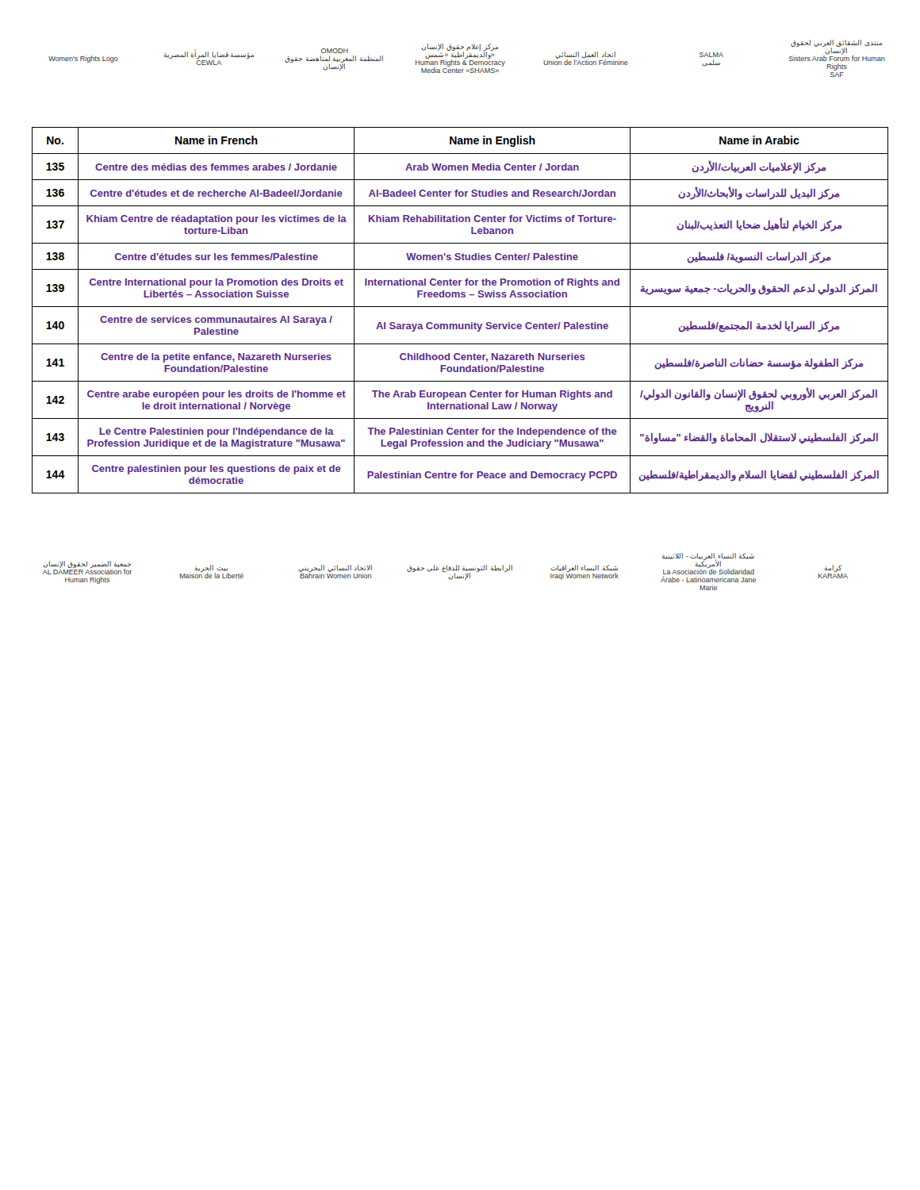Women's Rights Logo
مؤسسة قضايا المرأة المصرية
CEWLA
OMODH
المنظمة المغربية لمناهضة حقوق الإنسان
مركز إعلام حقوق الإنسان والديمقراطية «شمس»
Human Rights & Democracy Media Center «SHAMS»
اتحاد العمل النسائي
Union de l'Action Féminine
SALMA
سلمى
منتدى الشقائق العربي لحقوق الإنسان
Sisters Arab Forum for Human Rights
SAF
| No. | Name in French | Name in English | Name in Arabic |
| --- | --- | --- | --- |
| 135 | Centre des médias des femmes arabes / Jordanie | Arab Women Media Center / Jordan | مركز الإعلاميات العربيات/الأردن |
| 136 | Centre d'études et de recherche Al-Badeel/Jordanie | Al-Badeel Center for Studies and Research/Jordan | مركز البديل للدراسات والأبحاث/الأردن |
| 137 | Khiam Centre de réadaptation pour les victimes de la torture-Liban | Khiam Rehabilitation Center for Victims of Torture-Lebanon | مركز الخيام لتأهيل ضحايا التعذيب/لبنان |
| 138 | Centre d'études sur les femmes/Palestine | Women's Studies Center/ Palestine | مركز الدراسات النسوية/ فلسطين |
| 139 | Centre International pour la Promotion des Droits et Libertés – Association Suisse | International Center for the Promotion of Rights and Freedoms – Swiss Association | المركز الدولي لدعم الحقوق والحريات- جمعية سويسرية |
| 140 | Centre de services communautaires Al Saraya / Palestine | Al Saraya Community Service Center/ Palestine | مركز السرايا لخدمة المجتمع/فلسطين |
| 141 | Centre de la petite enfance, Nazareth Nurseries Foundation/Palestine | Childhood Center, Nazareth Nurseries Foundation/Palestine | مركز الطفولة مؤسسة حضانات الناصرة/فلسطين |
| 142 | Centre arabe européen pour les droits de l'homme et le droit international / Norvège | The Arab European Center for Human Rights and International Law / Norway | المركز العربي الأوروبي لحقوق الإنسان والقانون الدولي/ النرويج |
| 143 | Le Centre Palestinien pour l'Indépendance de la Profession Juridique et de la Magistrature "Musawa" | The Palestinian Center for the Independence of the Legal Profession and the Judiciary "Musawa" | المركز الفلسطيني لاستقلال المحاماة والقضاء "مساواة" |
| 144 | Centre palestinien pour les questions de paix et de démocratie | Palestinian Centre for Peace and Democracy PCPD | المركز الفلسطيني لقضايا السلام والديمقراطية/فلسطين |
جمعية الضمير لحقوق الإنسان
AL DAMEER Association for Human Rights
بيت الحرية
Maison de la Liberté
الاتحاد النسائي البحريني
Bahrain Women Union
الرابطة التونسية للدفاع على حقوق الإنسان
شبكة النساء العراقيات
Iraqi Women Network
شبكة النساء العربيات - اللاتينية الأمريكية
La Asociación de Solidaridad Árabe - Latinoamericana Jane Marie
كرامة
KARAMA